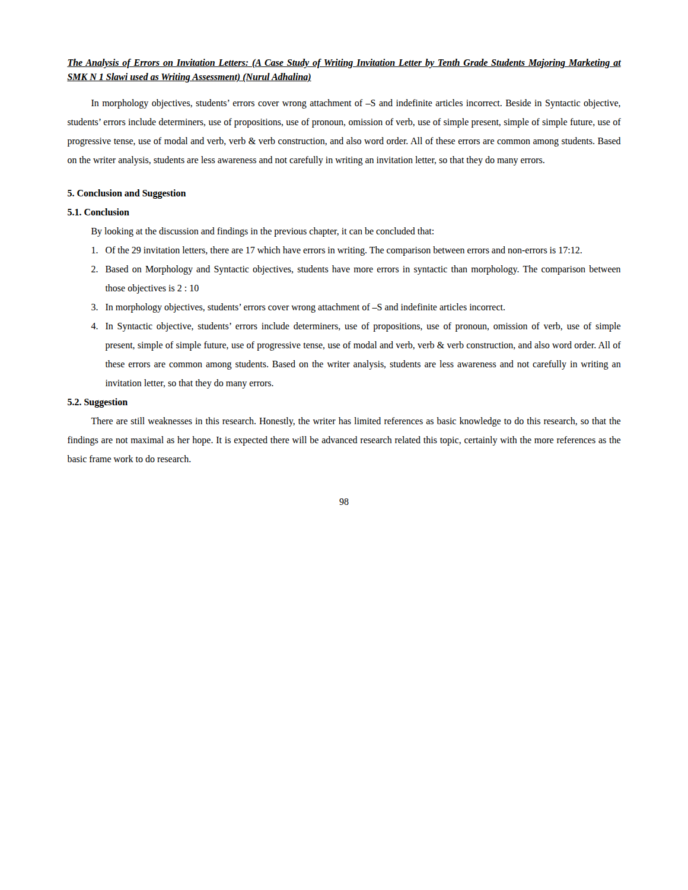The Analysis of Errors on Invitation Letters: (A Case Study of Writing Invitation Letter by Tenth Grade Students Majoring Marketing at SMK N 1 Slawi used as Writing Assessment) (Nurul Adhalina)
In morphology objectives, students’ errors cover wrong attachment of –S and indefinite articles incorrect. Beside in Syntactic objective, students’ errors include determiners, use of propositions, use of pronoun, omission of verb, use of simple present, simple of simple future, use of progressive tense, use of modal and verb, verb & verb construction, and also word order. All of these errors are common among students. Based on the writer analysis, students are less awareness and not carefully in writing an invitation letter, so that they do many errors.
5. Conclusion and Suggestion
5.1. Conclusion
By looking at the discussion and findings in the previous chapter, it can be concluded that:
Of the 29 invitation letters, there are 17 which have errors in writing. The comparison between errors and non-errors is 17:12.
Based on Morphology and Syntactic objectives, students have more errors in syntactic than morphology. The comparison between those objectives is 2 : 10
In morphology objectives, students’ errors cover wrong attachment of –S and indefinite articles incorrect.
In Syntactic objective, students’ errors include determiners, use of propositions, use of pronoun, omission of verb, use of simple present, simple of simple future, use of progressive tense, use of modal and verb, verb & verb construction, and also word order. All of these errors are common among students. Based on the writer analysis, students are less awareness and not carefully in writing an invitation letter, so that they do many errors.
5.2. Suggestion
There are still weaknesses in this research. Honestly, the writer has limited references as basic knowledge to do this research, so that the findings are not maximal as her hope. It is expected there will be advanced research related this topic, certainly with the more references as the basic frame work to do research.
98